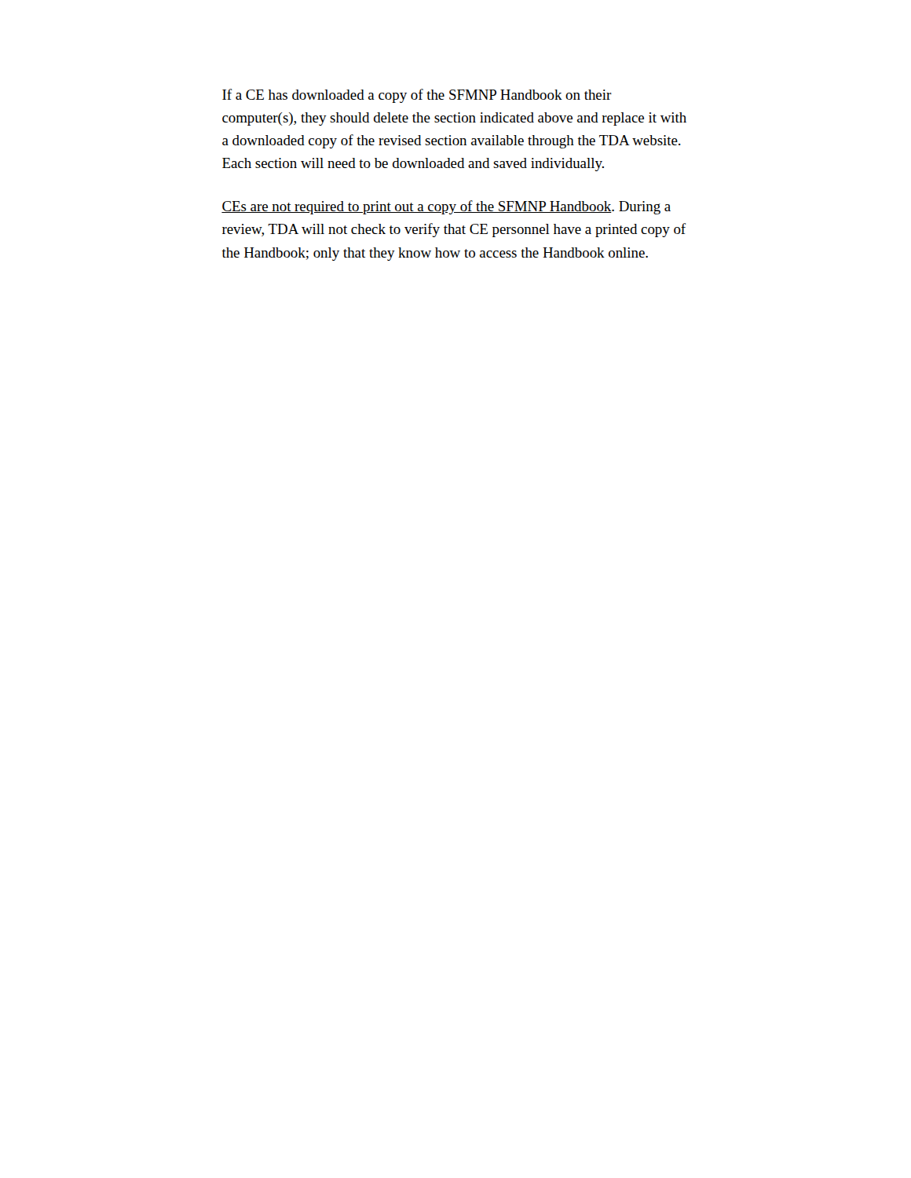If a CE has downloaded a copy of the SFMNP Handbook on their computer(s), they should delete the section indicated above and replace it with a downloaded copy of the revised section available through the TDA website. Each section will need to be downloaded and saved individually.
CEs are not required to print out a copy of the SFMNP Handbook. During a review, TDA will not check to verify that CE personnel have a printed copy of the Handbook; only that they know how to access the Handbook online.